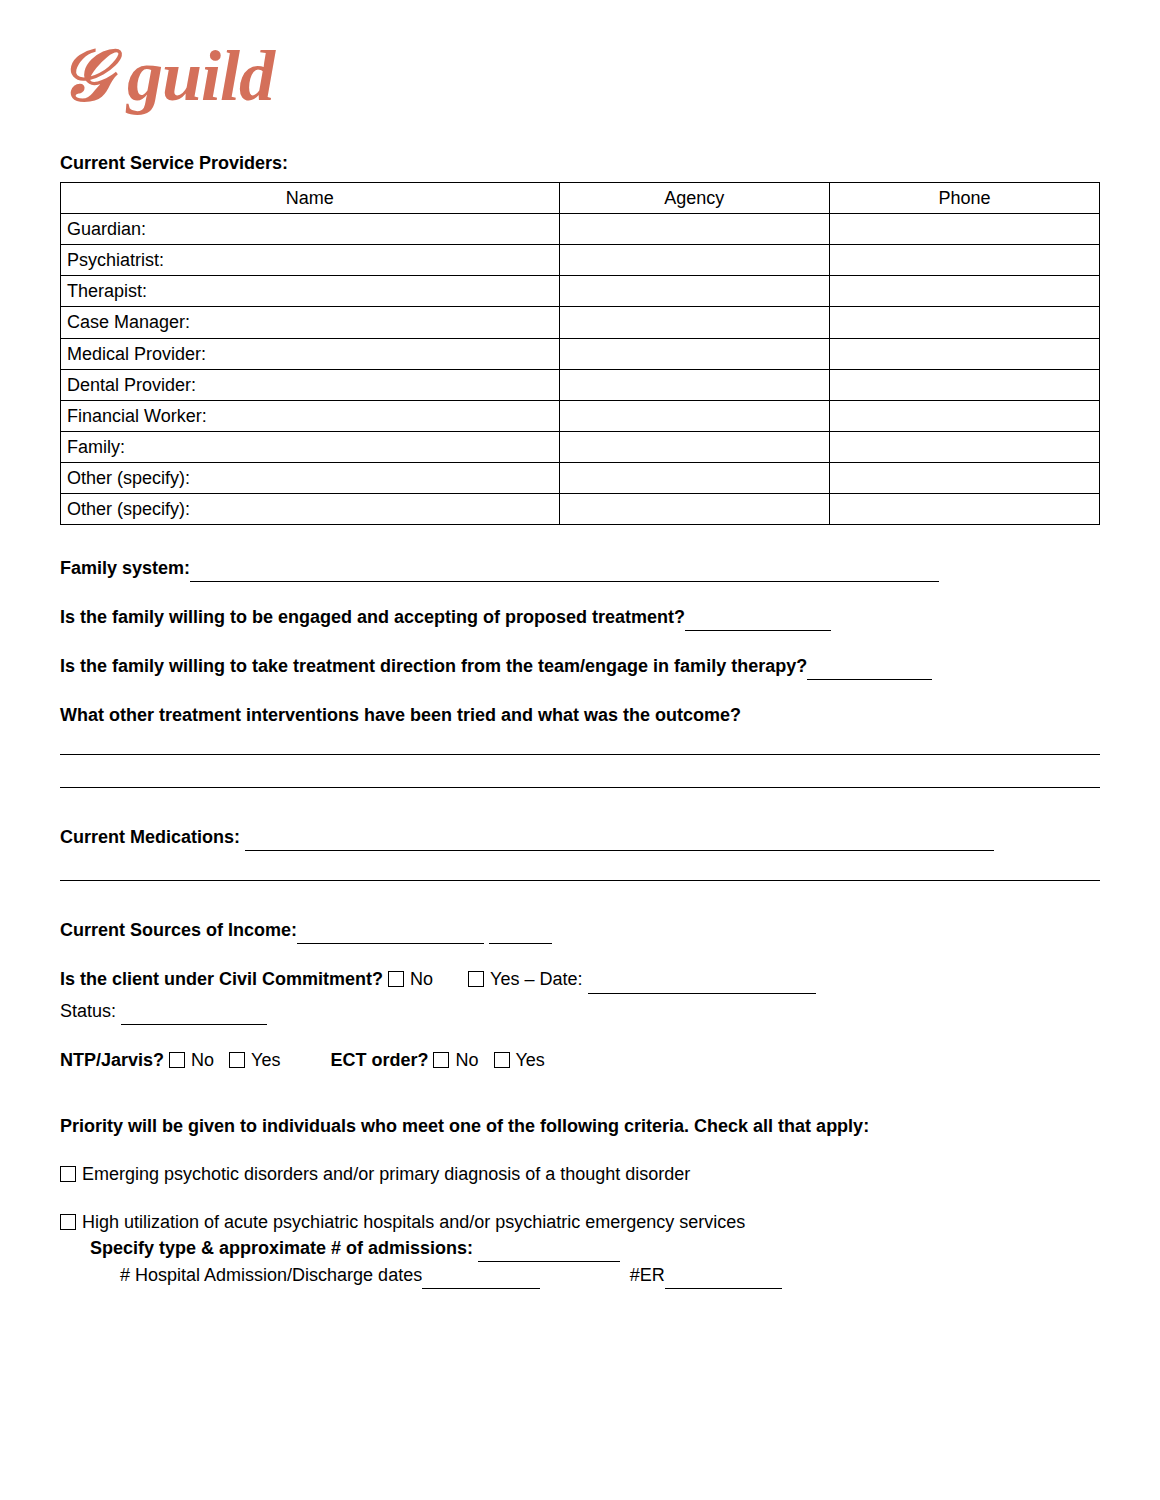𝒢 guild
Current Service Providers:
| Name | Agency | Phone |
| --- | --- | --- |
| Guardian: | | |
| Psychiatrist: | | |
| Therapist: | | |
| Case Manager: | | |
| Medical Provider: | | |
| Dental Provider: | | |
| Financial Worker: | | |
| Family: | | |
| Other (specify): | | |
| Other (specify): | | |
Family system:
Is the family willing to be engaged and accepting of proposed treatment?
Is the family willing to take treatment direction from the team/engage in family therapy?
What other treatment interventions have been tried and what was the outcome?
Current Medications:
Current Sources of Income:
Is the client under Civil Commitment? No Yes – Date:
Status:
NTP/Jarvis? No Yes ECT order? No Yes
Priority will be given to individuals who meet one of the following criteria. Check all that apply:
Emerging psychotic disorders and/or primary diagnosis of a thought disorder
High utilization of acute psychiatric hospitals and/or psychiatric emergency services
Specify type & approximate # of admissions:
# Hospital Admission/Discharge dates #ER